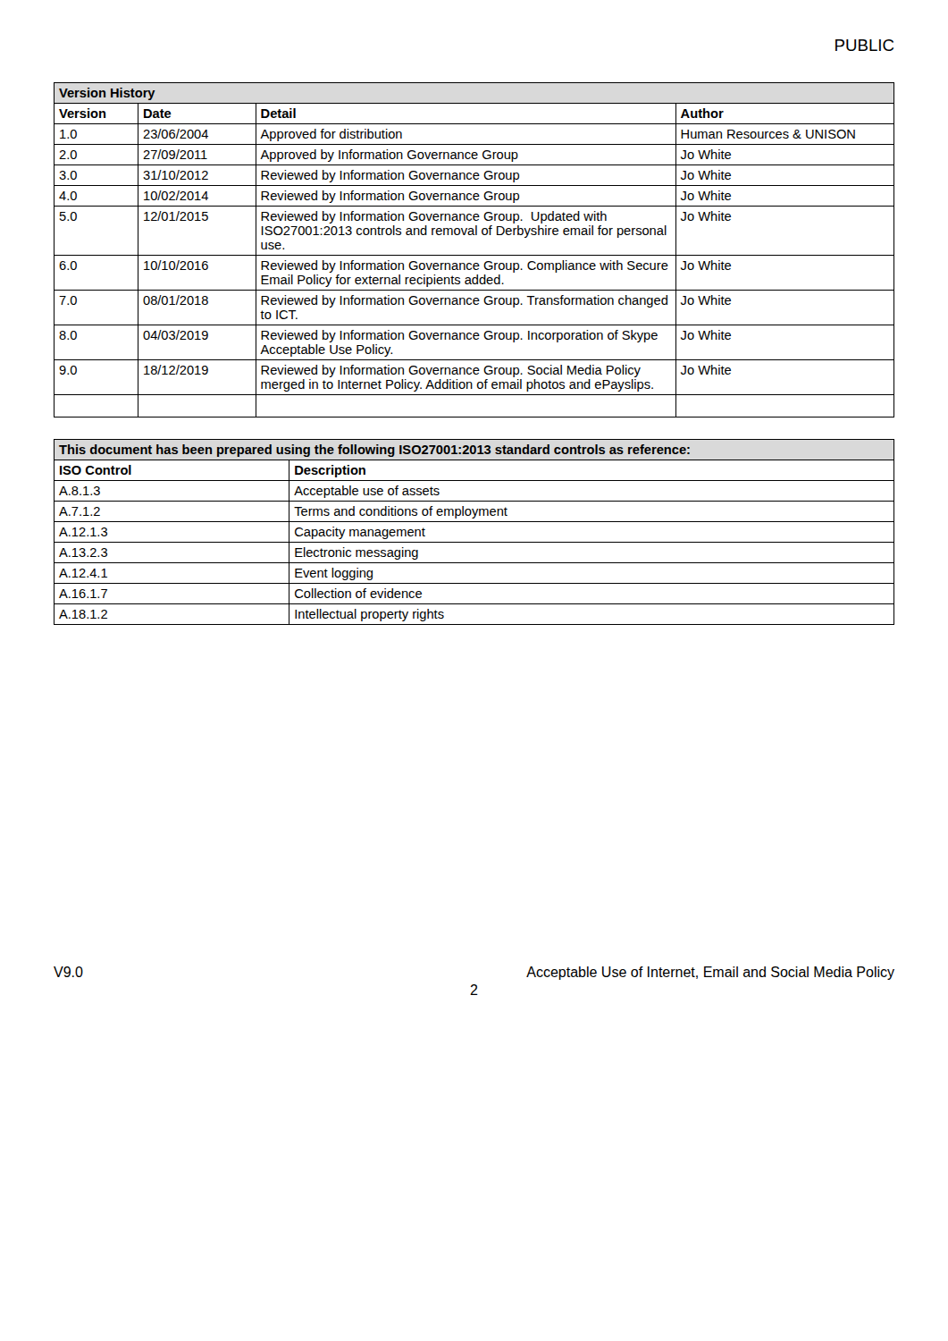PUBLIC
| Version History |
| Version | Date | Detail | Author |
| 1.0 | 23/06/2004 | Approved for distribution | Human Resources & UNISON |
| 2.0 | 27/09/2011 | Approved by Information Governance Group | Jo White |
| 3.0 | 31/10/2012 | Reviewed by Information Governance Group | Jo White |
| 4.0 | 10/02/2014 | Reviewed by Information Governance Group | Jo White |
| 5.0 | 12/01/2015 | Reviewed by Information Governance Group. Updated with ISO27001:2013 controls and removal of Derbyshire email for personal use. | Jo White |
| 6.0 | 10/10/2016 | Reviewed by Information Governance Group. Compliance with Secure Email Policy for external recipients added. | Jo White |
| 7.0 | 08/01/2018 | Reviewed by Information Governance Group. Transformation changed to ICT. | Jo White |
| 8.0 | 04/03/2019 | Reviewed by Information Governance Group. Incorporation of Skype Acceptable Use Policy. | Jo White |
| 9.0 | 18/12/2019 | Reviewed by Information Governance Group. Social Media Policy merged in to Internet Policy. Addition of email photos and ePayslips. | Jo White |
| This document has been prepared using the following ISO27001:2013 standard controls as reference: |
| ISO Control | Description |
| A.8.1.3 | Acceptable use of assets |
| A.7.1.2 | Terms and conditions of employment |
| A.12.1.3 | Capacity management |
| A.13.2.3 | Electronic messaging |
| A.12.4.1 | Event logging |
| A.16.1.7 | Collection of evidence |
| A.18.1.2 | Intellectual property rights |
V9.0 Acceptable Use of Internet, Email and Social Media Policy
2